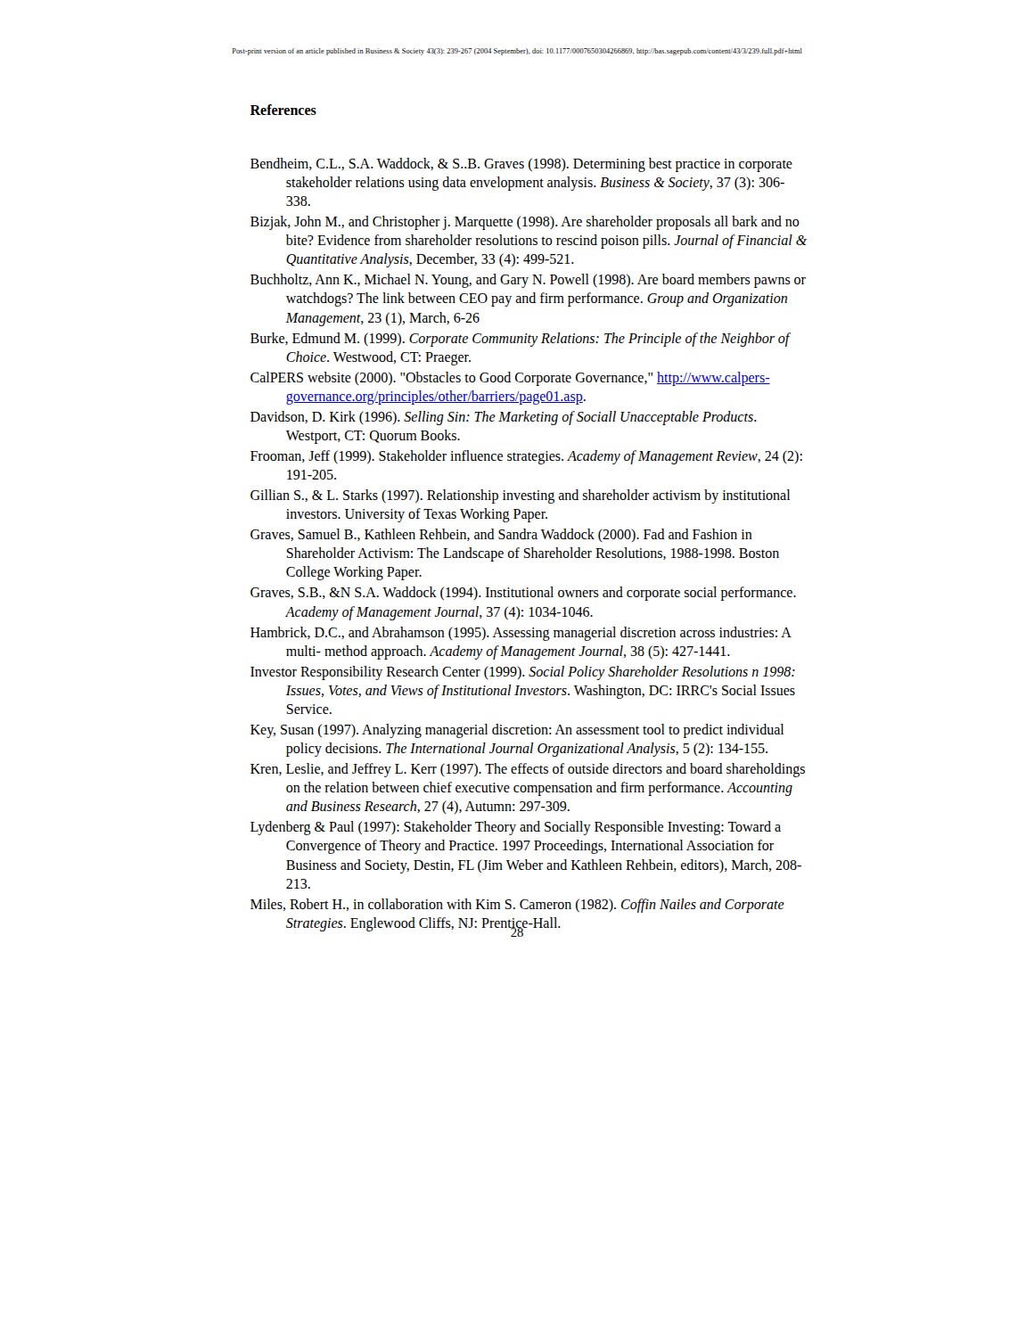Post-print version of an article published in Business & Society 43(3): 239-267 (2004 September), doi: 10.1177/0007650304266869, http://bas.sagepub.com/content/43/3/239.full.pdf+html
References
Bendheim, C.L., S.A. Waddock, & S..B. Graves (1998). Determining best practice in corporate stakeholder relations using data envelopment analysis. Business & Society, 37 (3): 306-338.
Bizjak, John M., and Christopher j. Marquette (1998). Are shareholder proposals all bark and no bite? Evidence from shareholder resolutions to rescind poison pills. Journal of Financial & Quantitative Analysis, December, 33 (4): 499-521.
Buchholtz, Ann K., Michael N. Young, and Gary N. Powell (1998). Are board members pawns or watchdogs? The link between CEO pay and firm performance. Group and Organization Management, 23 (1), March, 6-26
Burke, Edmund M. (1999). Corporate Community Relations: The Principle of the Neighbor of Choice. Westwood, CT: Praeger.
CalPERS website (2000). "Obstacles to Good Corporate Governance," http://www.calpers-governance.org/principles/other/barriers/page01.asp.
Davidson, D. Kirk (1996). Selling Sin: The Marketing of Sociall Unacceptable Products. Westport, CT: Quorum Books.
Frooman, Jeff (1999). Stakeholder influence strategies. Academy of Management Review, 24 (2): 191-205.
Gillian S., & L. Starks (1997). Relationship investing and shareholder activism by institutional investors. University of Texas Working Paper.
Graves, Samuel B., Kathleen Rehbein, and Sandra Waddock (2000). Fad and Fashion in Shareholder Activism: The Landscape of Shareholder Resolutions, 1988-1998. Boston College Working Paper.
Graves, S.B., &N S.A. Waddock (1994). Institutional owners and corporate social performance. Academy of Management Journal, 37 (4): 1034-1046.
Hambrick, D.C., and Abrahamson (1995). Assessing managerial discretion across industries: A multi- method approach. Academy of Management Journal, 38 (5): 427-1441.
Investor Responsibility Research Center (1999). Social Policy Shareholder Resolutions n 1998: Issues, Votes, and Views of Institutional Investors. Washington, DC: IRRC's Social Issues Service.
Key, Susan (1997). Analyzing managerial discretion: An assessment tool to predict individual policy decisions. The International Journal Organizational Analysis, 5 (2): 134-155.
Kren, Leslie, and Jeffrey L. Kerr (1997). The effects of outside directors and board shareholdings on the relation between chief executive compensation and firm performance. Accounting and Business Research, 27 (4), Autumn: 297-309.
Lydenberg & Paul (1997): Stakeholder Theory and Socially Responsible Investing: Toward a Convergence of Theory and Practice. 1997 Proceedings, International Association for Business and Society, Destin, FL (Jim Weber and Kathleen Rehbein, editors), March, 208-213.
Miles, Robert H., in collaboration with Kim S. Cameron (1982). Coffin Nailes and Corporate Strategies. Englewood Cliffs, NJ: Prentice-Hall.
28